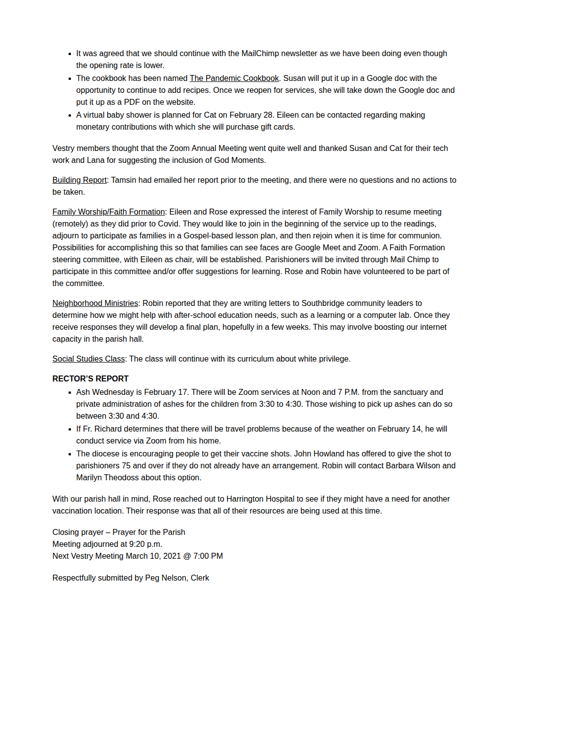It was agreed that we should continue with the MailChimp newsletter as we have been doing even though the opening rate is lower.
The cookbook has been named The Pandemic Cookbook. Susan will put it up in a Google doc with the opportunity to continue to add recipes. Once we reopen for services, she will take down the Google doc and put it up as a PDF on the website.
A virtual baby shower is planned for Cat on February 28. Eileen can be contacted regarding making monetary contributions with which she will purchase gift cards.
Vestry members thought that the Zoom Annual Meeting went quite well and thanked Susan and Cat for their tech work and Lana for suggesting the inclusion of God Moments.
Building Report: Tamsin had emailed her report prior to the meeting, and there were no questions and no actions to be taken.
Family Worship/Faith Formation: Eileen and Rose expressed the interest of Family Worship to resume meeting (remotely) as they did prior to Covid. They would like to join in the beginning of the service up to the readings, adjourn to participate as families in a Gospel-based lesson plan, and then rejoin when it is time for communion. Possibilities for accomplishing this so that families can see faces are Google Meet and Zoom. A Faith Formation steering committee, with Eileen as chair, will be established. Parishioners will be invited through Mail Chimp to participate in this committee and/or offer suggestions for learning. Rose and Robin have volunteered to be part of the committee.
Neighborhood Ministries: Robin reported that they are writing letters to Southbridge community leaders to determine how we might help with after-school education needs, such as a learning or a computer lab. Once they receive responses they will develop a final plan, hopefully in a few weeks. This may involve boosting our internet capacity in the parish hall.
Social Studies Class: The class will continue with its curriculum about white privilege.
RECTOR’S REPORT
Ash Wednesday is February 17. There will be Zoom services at Noon and 7 P.M. from the sanctuary and private administration of ashes for the children from 3:30 to 4:30. Those wishing to pick up ashes can do so between 3:30 and 4:30.
If Fr. Richard determines that there will be travel problems because of the weather on February 14, he will conduct service via Zoom from his home.
The diocese is encouraging people to get their vaccine shots. John Howland has offered to give the shot to parishioners 75 and over if they do not already have an arrangement. Robin will contact Barbara Wilson and Marilyn Theodoss about this option.
With our parish hall in mind, Rose reached out to Harrington Hospital to see if they might have a need for another vaccination location. Their response was that all of their resources are being used at this time.
Closing prayer – Prayer for the Parish
Meeting adjourned at 9:20 p.m.
Next Vestry Meeting March 10, 2021 @ 7:00 PM
Respectfully submitted by Peg Nelson, Clerk